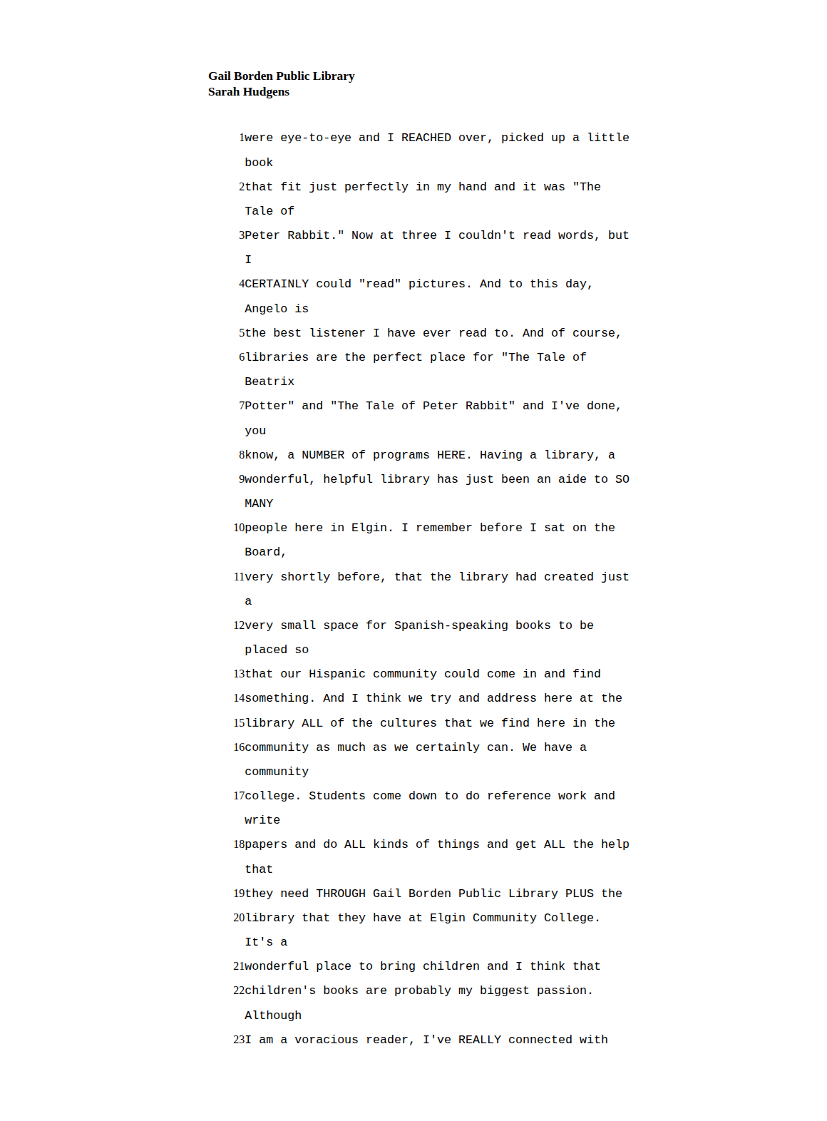Gail Borden Public Library
Sarah Hudgens
| 1 | were eye-to-eye and I REACHED over, picked up a little book |
| 2 | that fit just perfectly in my hand and it was "The Tale of |
| 3 | Peter Rabbit." Now at three I couldn't read words, but I |
| 4 | CERTAINLY could "read" pictures. And to this day, Angelo is |
| 5 | the best listener I have ever read to. And of course, |
| 6 | libraries are the perfect place for "The Tale of Beatrix |
| 7 | Potter" and "The Tale of Peter Rabbit" and I've done, you |
| 8 | know, a NUMBER of programs HERE. Having a library, a |
| 9 | wonderful, helpful library has just been an aide to SO MANY |
| 10 | people here in Elgin. I remember before I sat on the Board, |
| 11 | very shortly before, that the library had created just a |
| 12 | very small space for Spanish-speaking books to be placed so |
| 13 | that our Hispanic community could come in and find |
| 14 | something. And I think we try and address here at the |
| 15 | library ALL of the cultures that we find here in the |
| 16 | community as much as we certainly can. We have a community |
| 17 | college. Students come down to do reference work and write |
| 18 | papers and do ALL kinds of things and get ALL the help that |
| 19 | they need THROUGH Gail Borden Public Library PLUS the |
| 20 | library that they have at Elgin Community College. It's a |
| 21 | wonderful place to bring children and I think that |
| 22 | children's books are probably my biggest passion. Although |
| 23 | I am a voracious reader, I've REALLY connected with |